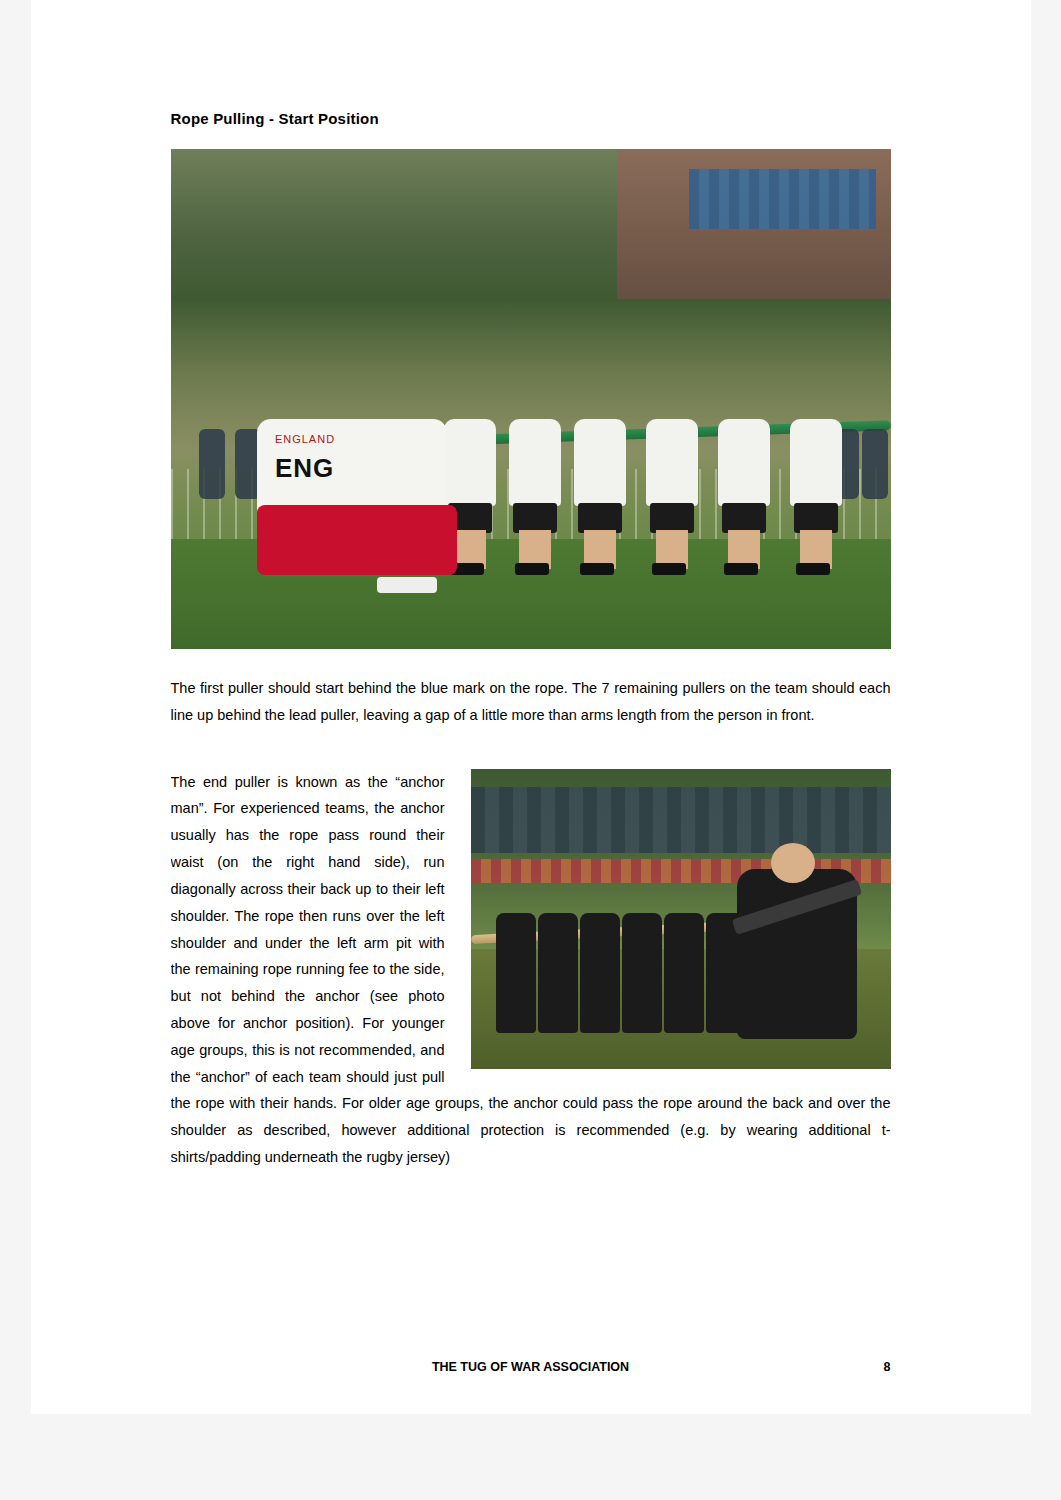Rope Pulling - Start Position
ENGLAND ENG
The first puller should start behind the blue mark on the rope. The 7 remaining pullers on the team should each line up behind the lead puller, leaving a gap of a little more than arms length from the person in front.
The end puller is known as the “anchor man”. For experienced teams, the anchor usually has the rope pass round their waist (on the right hand side), run diagonally across their back up to their left shoulder. The rope then runs over the left shoulder and under the left arm pit with the remaining rope running fee to the side, but not behind the anchor (see photo above for anchor position). For younger age groups, this is not recommended, and the “anchor” of each team should just pull the rope with their hands. For older age groups, the anchor could pass the rope around the back and over the shoulder as described, however additional protection is recommended (e.g. by wearing additional t-shirts/padding underneath the rugby jersey)
THE TUG OF WAR ASSOCIATION 8